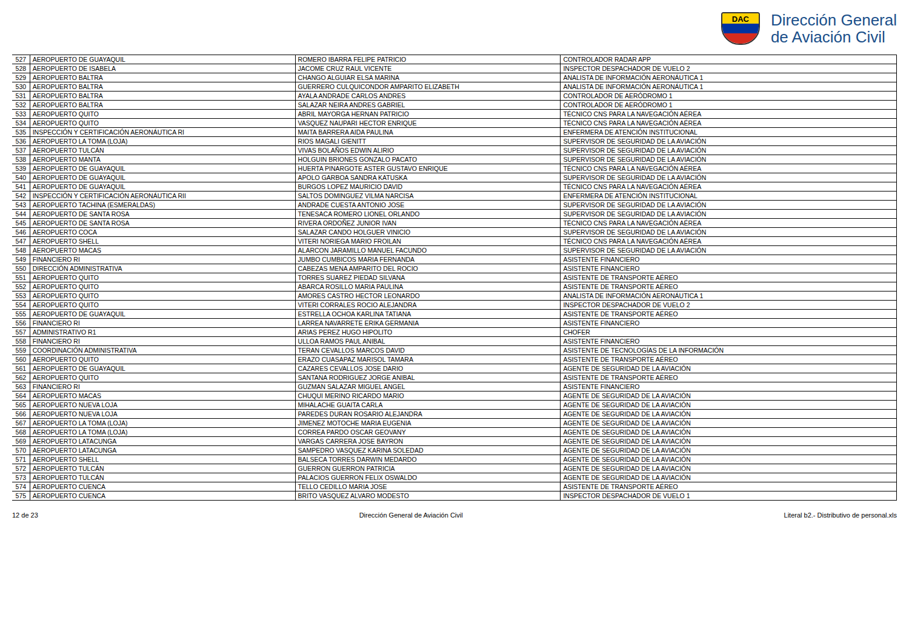DAC
Dirección General
de Aviación Civil
| 527 | AEROPUERTO DE GUAYAQUIL | ROMERO IBARRA FELIPE PATRICIO | CONTROLADOR RADAR APP |
| 528 | AEROPUERTO DE ISABELA | JACOME CRUZ RAUL VICENTE | INSPECTOR DESPACHADOR DE VUELO 2 |
| 529 | AEROPUERTO BALTRA | CHANGO ALGUIAR ELSA MARINA | ANALISTA DE INFORMACIÓN AERONÁUTICA 1 |
| 530 | AEROPUERTO BALTRA | GUERRERO CULQUICONDOR AMPARITO ELIZABETH | ANALISTA DE INFORMACIÓN AERONÁUTICA 1 |
| 531 | AEROPUERTO BALTRA | AYALA ANDRADE CARLOS ANDRES | CONTROLADOR DE AERÓDROMO 1 |
| 532 | AEROPUERTO BALTRA | SALAZAR NEIRA ANDRES GABRIEL | CONTROLADOR DE AERÓDROMO 1 |
| 533 | AEROPUERTO QUITO | ABRIL MAYORGA HERNAN PATRICIO | TÉCNICO CNS PARA LA NAVEGACIÓN AÉREA |
| 534 | AEROPUERTO QUITO | VASQUEZ NAUPARI HECTOR ENRIQUE | TÉCNICO CNS PARA LA NAVEGACIÓN AÉREA |
| 535 | INSPECCIÓN Y CERTIFICACIÓN AERONÁUTICA RI | MAITA BARRERA AIDA PAULINA | ENFERMERA DE ATENCIÓN INSTITUCIONAL |
| 536 | AEROPUERTO LA TOMA (LOJA) | RIOS MAGALI GIENITT | SUPERVISOR DE SEGURIDAD DE LA AVIACIÓN |
| 537 | AEROPUERTO TULCÁN | VIVAS BOLAÑOS EDWIN ALIRIO | SUPERVISOR DE SEGURIDAD DE LA AVIACIÓN |
| 538 | AEROPUERTO MANTA | HOLGUIN BRIONES GONZALO PACATO | SUPERVISOR DE SEGURIDAD DE LA AVIACIÓN |
| 539 | AEROPUERTO DE GUAYAQUIL | HUERTA PINARGOTE ASTER GUSTAVO ENRIQUE | TÉCNICO CNS PARA LA NAVEGACIÓN AÉREA |
| 540 | AEROPUERTO DE GUAYAQUIL | APOLO GARBOA SANDRA KATUSKA | SUPERVISOR DE SEGURIDAD DE LA AVIACIÓN |
| 541 | AEROPUERTO DE GUAYAQUIL | BURGOS LOPEZ MAURICIO DAVID | TÉCNICO CNS PARA LA NAVEGACIÓN AÉREA |
| 542 | INSPECCIÓN Y CERTIFICACIÓN AERONÁUTICA RII | SALTOS DOMINGUEZ VILMA NARCISA | ENFERMERA DE ATENCIÓN INSTITUCIONAL |
| 543 | AEROPUERTO TACHINA (ESMERALDAS) | ANDRADE CUESTA ANTONIO JOSE | SUPERVISOR DE SEGURIDAD DE LA AVIACIÓN |
| 544 | AEROPUERTO DE SANTA ROSA | TENESACA ROMERO LIONEL ORLANDO | SUPERVISOR DE SEGURIDAD DE LA AVIACIÓN |
| 545 | AEROPUERTO DE SANTA ROSA | RIVERA ORDOÑEZ JUNIOR IVAN | TÉCNICO CNS PARA LA NAVEGACIÓN AÉREA |
| 546 | AEROPUERTO COCA | SALAZAR CANDO HOLGUER VINICIO | SUPERVISOR DE SEGURIDAD DE LA AVIACIÓN |
| 547 | AEROPUERTO SHELL | VITERI NORIEGA MARIO FROILAN | TÉCNICO CNS PARA LA NAVEGACIÓN AÉREA |
| 548 | AEROPUERTO MACAS | ALARCON JARAMILLO MANUEL FACUNDO | SUPERVISOR DE SEGURIDAD DE LA AVIACIÓN |
| 549 | FINANCIERO RI | JUMBO CUMBICOS MARIA FERNANDA | ASISTENTE FINANCIERO |
| 550 | DIRECCIÓN ADMINISTRATIVA | CABEZAS MENA AMPARITO DEL ROCIO | ASISTENTE FINANCIERO |
| 551 | AEROPUERTO QUITO | TORRES SUAREZ PIEDAD SILVANA | ASISTENTE DE TRANSPORTE AÉREO |
| 552 | AEROPUERTO QUITO | ABARCA ROSILLO MARIA PAULINA | ASISTENTE DE TRANSPORTE AÉREO |
| 553 | AEROPUERTO QUITO | AMORES CASTRO HECTOR LEONARDO | ANALISTA DE INFORMACIÓN AERONÁUTICA 1 |
| 554 | AEROPUERTO QUITO | VITERI CORRALES ROCIO ALEJANDRA | INSPECTOR DESPACHADOR DE VUELO 2 |
| 555 | AEROPUERTO DE GUAYAQUIL | ESTRELLA OCHOA KARLINA TATIANA | ASISTENTE DE TRANSPORTE AÉREO |
| 556 | FINANCIERO RI | LARREA NAVARRETE ERIKA GERMANIA | ASISTENTE FINANCIERO |
| 557 | ADMINISTRATIVO R1 | ARIAS PEREZ HUGO HIPOLITO | CHOFER |
| 558 | FINANCIERO RI | ULLOA RAMOS PAUL ANIBAL | ASISTENTE FINANCIERO |
| 559 | COORDINACIÓN ADMINISTRATIVA | TERAN CEVALLOS MARCOS DAVID | ASISTENTE DE TECNOLOGÍAS DE LA INFORMACIÓN |
| 560 | AEROPUERTO QUITO | ERAZO CUASAPAZ MARISOL TAMARA | ASISTENTE DE TRANSPORTE AÉREO |
| 561 | AEROPUERTO DE GUAYAQUIL | CAZARES CEVALLOS JOSE DARIO | AGENTE DE SEGURIDAD DE LA AVIACIÓN |
| 562 | AEROPUERTO QUITO | SANTANA RODRIGUEZ JORGE ANIBAL | ASISTENTE DE TRANSPORTE AÉREO |
| 563 | FINANCIERO RI | GUZMAN SALAZAR MIGUEL ANGEL | ASISTENTE FINANCIERO |
| 564 | AEROPUERTO MACAS | CHUQUI MERINO RICARDO MARIO | AGENTE DE SEGURIDAD DE LA AVIACIÓN |
| 565 | AEROPUERTO NUEVA LOJA | MIHALACHE GUAITA CARLA | AGENTE DE SEGURIDAD DE LA AVIACIÓN |
| 566 | AEROPUERTO NUEVA LOJA | PAREDES DURAN ROSARIO ALEJANDRA | AGENTE DE SEGURIDAD DE LA AVIACIÓN |
| 567 | AEROPUERTO LA TOMA (LOJA) | JIMENEZ MOTOCHE MARIA EUGENIA | AGENTE DE SEGURIDAD DE LA AVIACIÓN |
| 568 | AEROPUERTO LA TOMA (LOJA) | CORREA PARDO OSCAR GEOVANY | AGENTE DE SEGURIDAD DE LA AVIACIÓN |
| 569 | AEROPUERTO LATACUNGA | VARGAS CARRERA JOSE BAYRON | AGENTE DE SEGURIDAD DE LA AVIACIÓN |
| 570 | AEROPUERTO LATACUNGA | SAMPEDRO VASQUEZ KARINA SOLEDAD | AGENTE DE SEGURIDAD DE LA AVIACIÓN |
| 571 | AEROPUERTO SHELL | BALSECA TORRES DARWIN MEDARDO | AGENTE DE SEGURIDAD DE LA AVIACIÓN |
| 572 | AEROPUERTO TULCÁN | GUERRON GUERRON PATRICIA | AGENTE DE SEGURIDAD DE LA AVIACIÓN |
| 573 | AEROPUERTO TULCÁN | PALACIOS GUERRON FELIX OSWALDO | AGENTE DE SEGURIDAD DE LA AVIACIÓN |
| 574 | AEROPUERTO CUENCA | TELLO CEDILLO MARIA JOSE | ASISTENTE DE TRANSPORTE AÉREO |
| 575 | AEROPUERTO CUENCA | BRITO VASQUEZ ALVARO MODESTO | INSPECTOR DESPACHADOR DE VUELO 1 |
12 de 23
Dirección General de Aviación Civil
Literal b2.- Distributivo de personal.xls